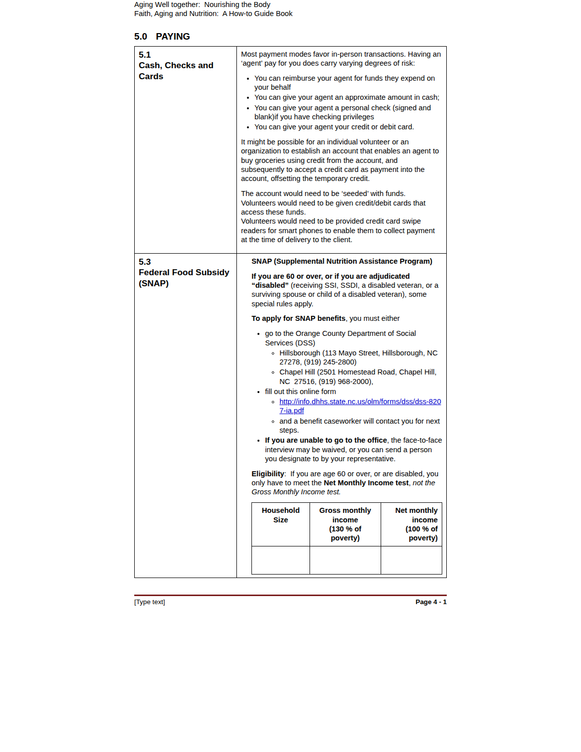Aging Well together: Nourishing the Body
Faith, Aging and Nutrition: A How-to Guide Book
5.0 PAYING
| 5.1 Cash, Checks and Cards | Most payment modes favor in-person transactions. Having an ‘agent’ pay for you does carry varying degrees of risk: You can reimburse your agent for funds they expend on your behalf You can give your agent an approximate amount in cash; You can give your agent a personal check (signed and blank)if you have checking privileges You can give your agent your credit or debit card. It might be possible for an individual volunteer or an organization to establish an account that enables an agent to buy groceries using credit from the account, and subsequently to accept a credit card as payment into the account, offsetting the temporary credit. The account would need to be ‘seeded’ with funds. Volunteers would need to be given credit/debit cards that access these funds. Volunteers would need to be provided credit card swipe readers for smart phones to enable them to collect payment at the time of delivery to the client. |
| 5.3 Federal Food Subsidy (SNAP) | SNAP (Supplemental Nutrition Assistance Program) If you are 60 or over, or if you are adjudicated “disabled” (receiving SSI, SSDI, a disabled veteran, or a surviving spouse or child of a disabled veteran), some special rules apply. To apply for SNAP benefits , you must either go to the Orange County Department of Social Services (DSS) Hillsborough (113 Mayo Street, Hillsborough, NC 27278, (919) 245-2800) Chapel Hill (2501 Homestead Road, Chapel Hill, NC 27516, (919) 968-2000), fill out this online form http://info.dhhs.state.nc.us/olm/forms/dss/dss-8207-ia.pdf and a benefit caseworker will contact you for next steps. If you are unable to go to the office , the face-to-face interview may be waived, or you can send a person you designate to by your representative. Eligibility : If you are age 60 or over, or are disabled, you only have to meet the Net Monthly Income test , not the Gross Monthly Income test. / Household Size / Gross monthly income (130 % of poverty) / Net monthly income (100 % of poverty) / / --- / --- / --- / |
[Type text]
Page 4 - 1